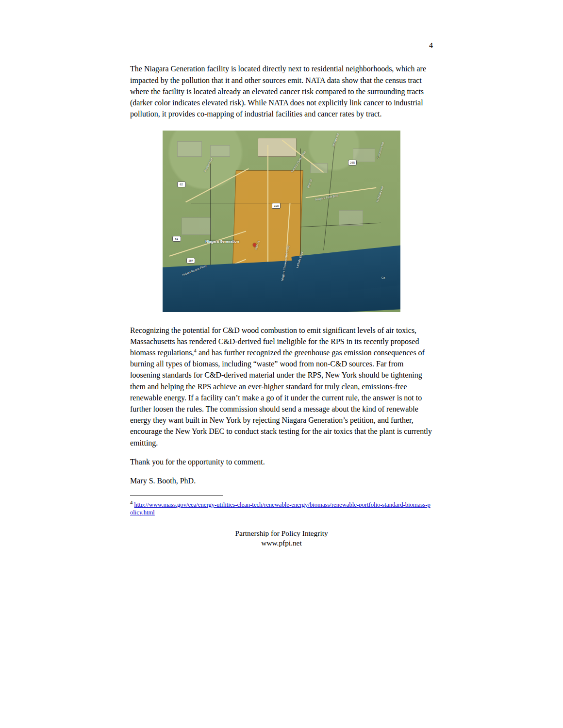4
The Niagara Generation facility is located directly next to residential neighborhoods, which are impacted by the pollution that it and other sources emit. NATA data show that the census tract where the facility is located already an elevated cancer risk compared to the surrounding tracts (darker color indicates elevated risk). While NATA does not explicitly link cancer to industrial pollution, it provides co-mapping of industrial facilities and cancer rates by tract.
62
61
384
190
265
Packard Rd
Factory Outlet Blvd
Military Rd
Tuscarora Rd
86th St
Niagara Falls Blvd
N Military Rd
56th St
Robert Moses Pkwy
Niagara Thruway (Toll road)
LaSalle Expy
Ca
Niagara Generation
Recognizing the potential for C&D wood combustion to emit significant levels of air toxics, Massachusetts has rendered C&D-derived fuel ineligible for the RPS in its recently proposed biomass regulations,4 and has further recognized the greenhouse gas emission consequences of burning all types of biomass, including “waste” wood from non-C&D sources. Far from loosening standards for C&D-derived material under the RPS, New York should be tightening them and helping the RPS achieve an ever-higher standard for truly clean, emissions-free renewable energy. If a facility can’t make a go of it under the current rule, the answer is not to further loosen the rules. The commission should send a message about the kind of renewable energy they want built in New York by rejecting Niagara Generation’s petition, and further, encourage the New York DEC to conduct stack testing for the air toxics that the plant is currently emitting.
Thank you for the opportunity to comment.
Mary S. Booth, PhD.
4 http://www.mass.gov/eea/energy-utilities-clean-tech/renewable-energy/biomass/renewable-portfolio-standard-biomass-policy.html
Partnership for Policy Integrity
www.pfpi.net